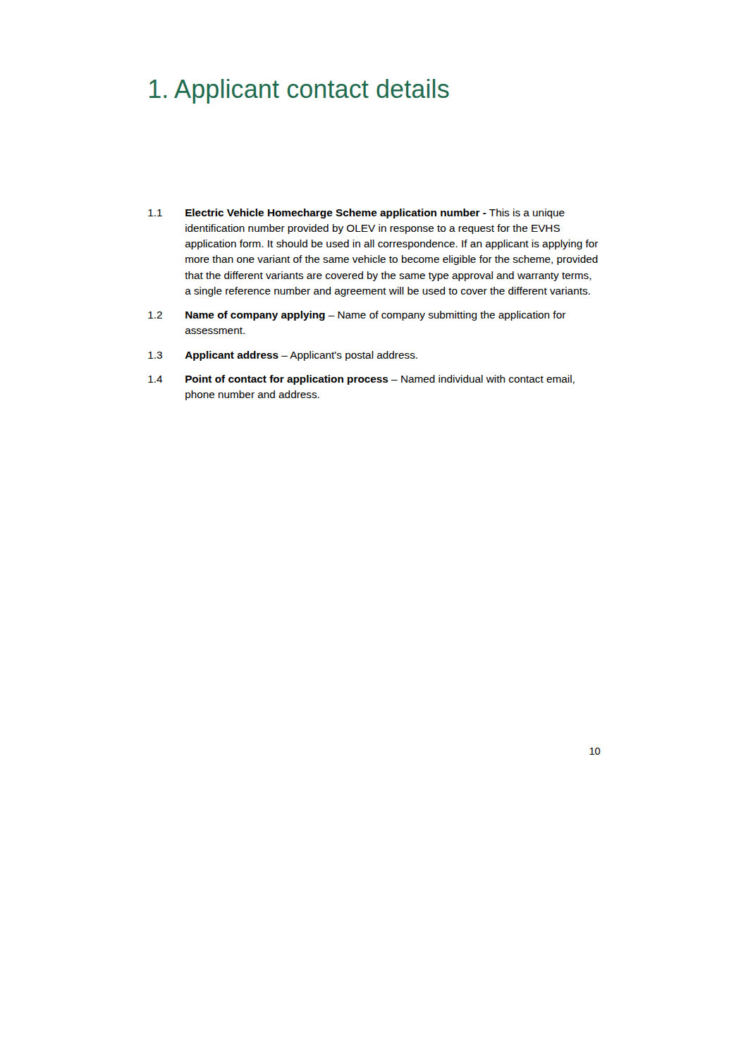1. Applicant contact details
1.1 Electric Vehicle Homecharge Scheme application number - This is a unique identification number provided by OLEV in response to a request for the EVHS application form. It should be used in all correspondence. If an applicant is applying for more than one variant of the same vehicle to become eligible for the scheme, provided that the different variants are covered by the same type approval and warranty terms, a single reference number and agreement will be used to cover the different variants.
1.2 Name of company applying – Name of company submitting the application for assessment.
1.3 Applicant address – Applicant's postal address.
1.4 Point of contact for application process – Named individual with contact email, phone number and address.
10